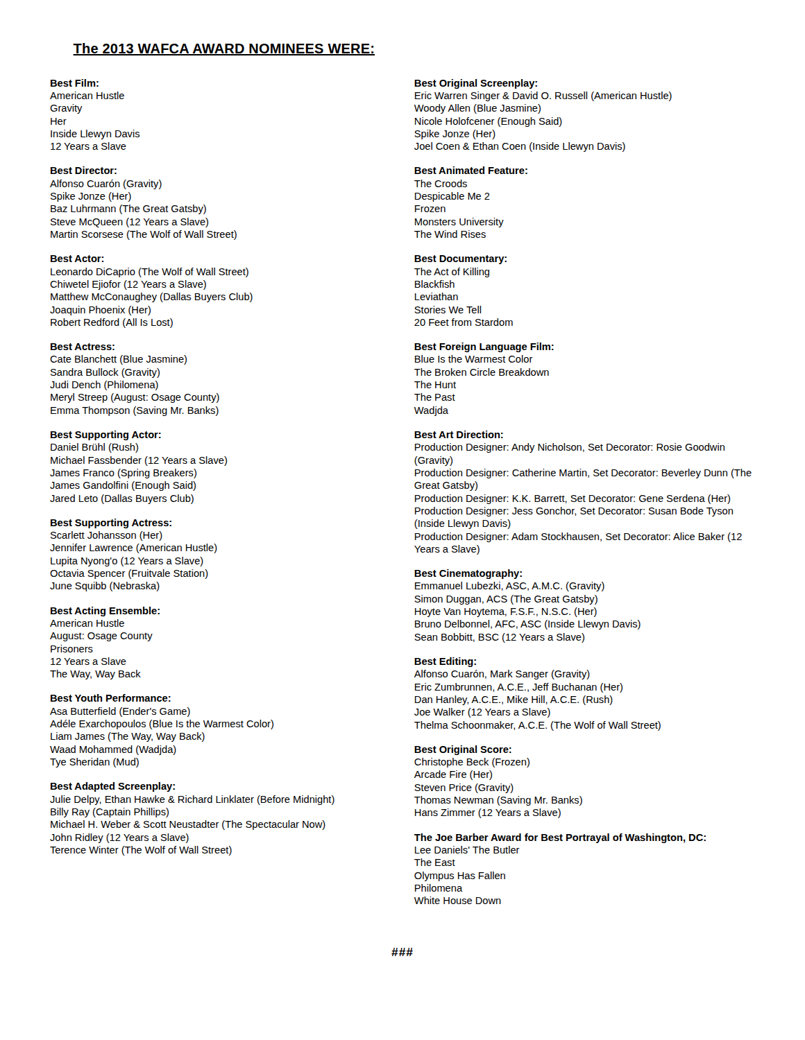The 2013 WAFCA AWARD NOMINEES WERE:
Best Film:
American Hustle
Gravity
Her
Inside Llewyn Davis
12 Years a Slave
Best Director:
Alfonso Cuarón (Gravity)
Spike Jonze (Her)
Baz Luhrmann (The Great Gatsby)
Steve McQueen (12 Years a Slave)
Martin Scorsese (The Wolf of Wall Street)
Best Actor:
Leonardo DiCaprio (The Wolf of Wall Street)
Chiwetel Ejiofor (12 Years a Slave)
Matthew McConaughey (Dallas Buyers Club)
Joaquin Phoenix (Her)
Robert Redford (All Is Lost)
Best Actress:
Cate Blanchett (Blue Jasmine)
Sandra Bullock (Gravity)
Judi Dench (Philomena)
Meryl Streep (August: Osage County)
Emma Thompson (Saving Mr. Banks)
Best Supporting Actor:
Daniel Brühl (Rush)
Michael Fassbender (12 Years a Slave)
James Franco (Spring Breakers)
James Gandolfini (Enough Said)
Jared Leto (Dallas Buyers Club)
Best Supporting Actress:
Scarlett Johansson (Her)
Jennifer Lawrence (American Hustle)
Lupita Nyong'o (12 Years a Slave)
Octavia Spencer (Fruitvale Station)
June Squibb (Nebraska)
Best Acting Ensemble:
American Hustle
August: Osage County
Prisoners
12 Years a Slave
The Way, Way Back
Best Youth Performance:
Asa Butterfield (Ender's Game)
Adéle Exarchopoulos (Blue Is the Warmest Color)
Liam James (The Way, Way Back)
Waad Mohammed (Wadjda)
Tye Sheridan (Mud)
Best Adapted Screenplay:
Julie Delpy, Ethan Hawke & Richard Linklater (Before Midnight)
Billy Ray (Captain Phillips)
Michael H. Weber & Scott Neustadter (The Spectacular Now)
John Ridley (12 Years a Slave)
Terence Winter (The Wolf of Wall Street)
Best Original Screenplay:
Eric Warren Singer & David O. Russell (American Hustle)
Woody Allen (Blue Jasmine)
Nicole Holofcener (Enough Said)
Spike Jonze (Her)
Joel Coen & Ethan Coen (Inside Llewyn Davis)
Best Animated Feature:
The Croods
Despicable Me 2
Frozen
Monsters University
The Wind Rises
Best Documentary:
The Act of Killing
Blackfish
Leviathan
Stories We Tell
20 Feet from Stardom
Best Foreign Language Film:
Blue Is the Warmest Color
The Broken Circle Breakdown
The Hunt
The Past
Wadjda
Best Art Direction:
Production Designer: Andy Nicholson, Set Decorator: Rosie Goodwin (Gravity)
Production Designer: Catherine Martin, Set Decorator: Beverley Dunn (The Great Gatsby)
Production Designer: K.K. Barrett, Set Decorator: Gene Serdena (Her)
Production Designer: Jess Gonchor, Set Decorator: Susan Bode Tyson (Inside Llewyn Davis)
Production Designer: Adam Stockhausen, Set Decorator: Alice Baker (12 Years a Slave)
Best Cinematography:
Emmanuel Lubezki, ASC, A.M.C. (Gravity)
Simon Duggan, ACS (The Great Gatsby)
Hoyte Van Hoytema, F.S.F., N.S.C. (Her)
Bruno Delbonnel, AFC, ASC (Inside Llewyn Davis)
Sean Bobbitt, BSC (12 Years a Slave)
Best Editing:
Alfonso Cuarón, Mark Sanger (Gravity)
Eric Zumbrunnen, A.C.E., Jeff Buchanan (Her)
Dan Hanley, A.C.E., Mike Hill, A.C.E. (Rush)
Joe Walker (12 Years a Slave)
Thelma Schoonmaker, A.C.E. (The Wolf of Wall Street)
Best Original Score:
Christophe Beck (Frozen)
Arcade Fire (Her)
Steven Price (Gravity)
Thomas Newman (Saving Mr. Banks)
Hans Zimmer (12 Years a Slave)
The Joe Barber Award for Best Portrayal of Washington, DC:
Lee Daniels' The Butler
The East
Olympus Has Fallen
Philomena
White House Down
###